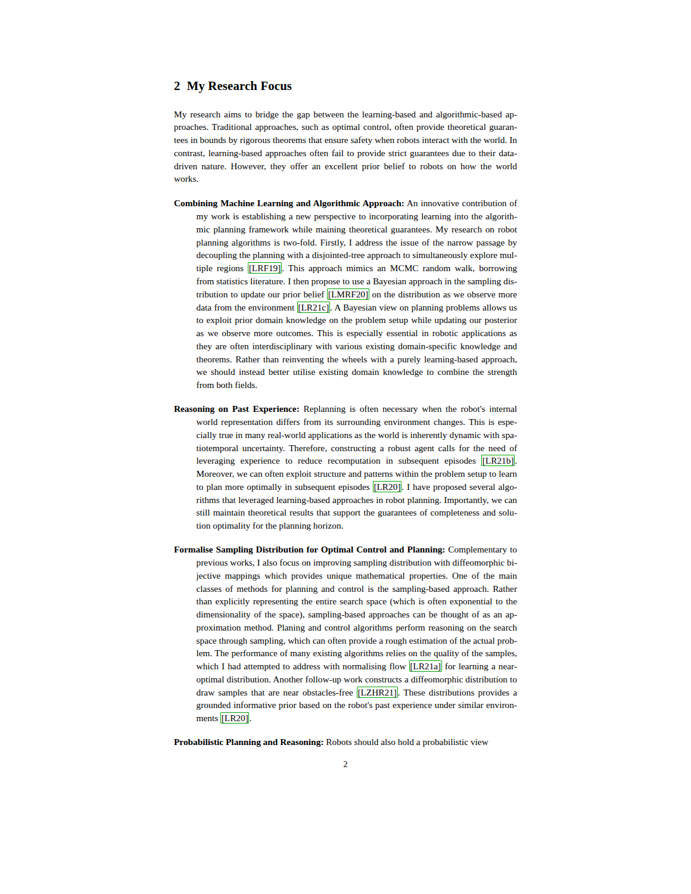2 My Research Focus
My research aims to bridge the gap between the learning-based and algorithmic-based approaches. Traditional approaches, such as optimal control, often provide theoretical guarantees in bounds by rigorous theorems that ensure safety when robots interact with the world. In contrast, learning-based approaches often fail to provide strict guarantees due to their data-driven nature. However, they offer an excellent prior belief to robots on how the world works.
Combining Machine Learning and Algorithmic Approach: An innovative contribution of my work is establishing a new perspective to incorporating learning into the algorithmic planning framework while maining theoretical guarantees. My research on robot planning algorithms is two-fold. Firstly, I address the issue of the narrow passage by decoupling the planning with a disjointed-tree approach to simultaneously explore multiple regions [LRF19]. This approach mimics an MCMC random walk, borrowing from statistics literature. I then propose to use a Bayesian approach in the sampling distribution to update our prior belief [LMRF20] on the distribution as we observe more data from the environment [LR21c]. A Bayesian view on planning problems allows us to exploit prior domain knowledge on the problem setup while updating our posterior as we observe more outcomes. This is especially essential in robotic applications as they are often interdisciplinary with various existing domain-specific knowledge and theorems. Rather than reinventing the wheels with a purely learning-based approach, we should instead better utilise existing domain knowledge to combine the strength from both fields.
Reasoning on Past Experience: Replanning is often necessary when the robot's internal world representation differs from its surrounding environment changes. This is especially true in many real-world applications as the world is inherently dynamic with spatiotemporal uncertainty. Therefore, constructing a robust agent calls for the need of leveraging experience to reduce recomputation in subsequent episodes [LR21b]. Moreover, we can often exploit structure and patterns within the problem setup to learn to plan more optimally in subsequent episodes [LR20]. I have proposed several algorithms that leveraged learning-based approaches in robot planning. Importantly, we can still maintain theoretical results that support the guarantees of completeness and solution optimality for the planning horizon.
Formalise Sampling Distribution for Optimal Control and Planning: Complementary to previous works, I also focus on improving sampling distribution with diffeomorphic bijective mappings which provides unique mathematical properties. One of the main classes of methods for planning and control is the sampling-based approach. Rather than explicitly representing the entire search space (which is often exponential to the dimensionality of the space), sampling-based approaches can be thought of as an approximation method. Planing and control algorithms perform reasoning on the search space through sampling, which can often provide a rough estimation of the actual problem. The performance of many existing algorithms relies on the quality of the samples, which I had attempted to address with normalising flow [LR21a] for learning a near-optimal distribution. Another follow-up work constructs a diffeomorphic distribution to draw samples that are near obstacles-free [LZHR21]. These distributions provides a grounded informative prior based on the robot's past experience under similar environments [LR20].
Probabilistic Planning and Reasoning: Robots should also hold a probabilistic view
2